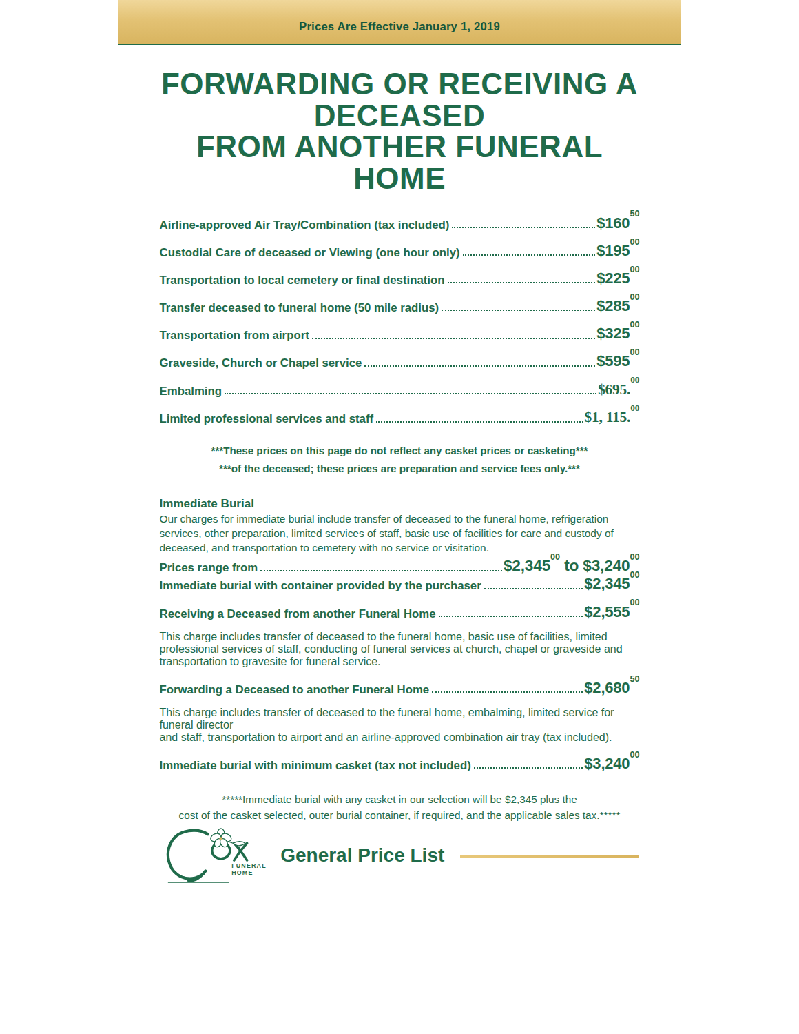Prices Are Effective January 1, 2019
Forwarding or Receiving a Deceased
from Another Funeral Home
Airline-approved Air Tray/Combination (tax included) $16050
Custodial Care of deceased or Viewing (one hour only) $19500
Transportation to local cemetery or final destination $22500
Transfer deceased to funeral home (50 mile radius) $28500
Transportation from airport $32500
Graveside, Church or Chapel service $59500
Embalming $695.00
Limited professional services and staff $1, 115.00
***These prices on this page do not reflect any casket prices or casketing***
***of the deceased; these prices are preparation and service fees only.***
Immediate Burial
Our charges for immediate burial include transfer of deceased to the funeral home, refrigeration services, other preparation, limited services of staff, basic use of facilities for care and custody of deceased, and transportation to cemetery with no service or visitation.
Prices range from $2,34500 to $3,24000
Immediate burial with container provided by the purchaser $2,34500
Receiving a Deceased from another Funeral Home $2,55500
This charge includes transfer of deceased to the funeral home, basic use of facilities, limited professional services of staff, conducting of funeral services at church, chapel or graveside and transportation to gravesite for funeral service.
Forwarding a Deceased to another Funeral Home $2,68050
This charge includes transfer of deceased to the funeral home, embalming, limited service for funeral director
and staff, transportation to airport and an airline-approved combination air tray (tax included).
Immediate burial with minimum casket (tax not included) $3,24000
*****Immediate burial with any casket in our selection will be $2,345 plus the
cost of the casket selected, outer burial container, if required, and the applicable sales tax.*****
FUNERAL HOME
General Price List